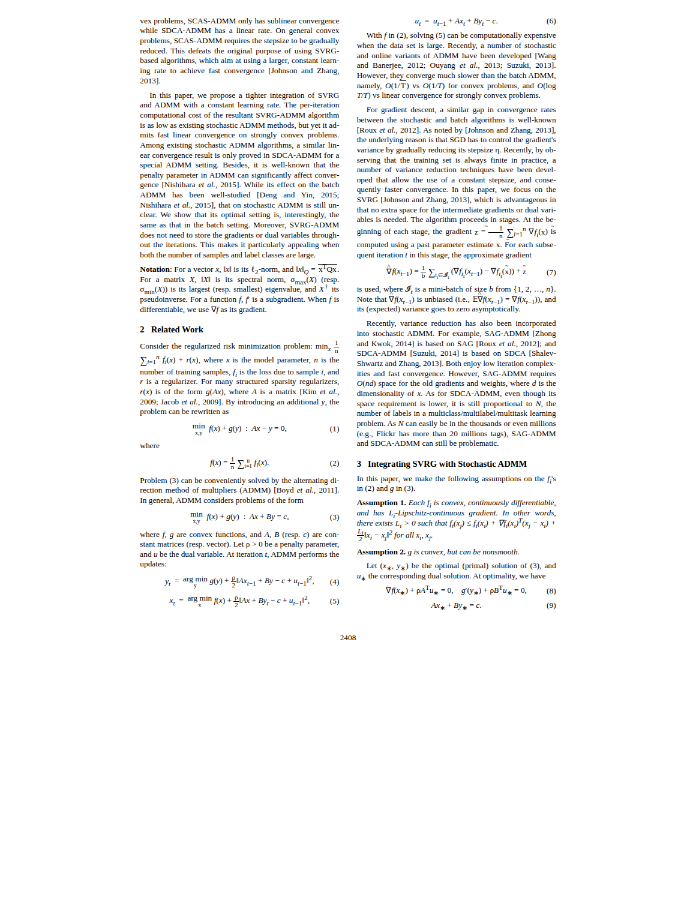vex problems, SCAS-ADMM only has sublinear convergence while SDCA-ADMM has a linear rate. On general convex problems, SCAS-ADMM requires the stepsize to be gradually reduced. This defeats the original purpose of using SVRG-based algorithms, which aim at using a larger, constant learning rate to achieve fast convergence [Johnson and Zhang, 2013].
In this paper, we propose a tighter integration of SVRG and ADMM with a constant learning rate. The per-iteration computational cost of the resultant SVRG-ADMM algorithm is as low as existing stochastic ADMM methods, but yet it admits fast linear convergence on strongly convex problems. Among existing stochastic ADMM algorithms, a similar linear convergence result is only proved in SDCA-ADMM for a special ADMM setting. Besides, it is well-known that the penalty parameter in ADMM can significantly affect convergence [Nishihara et al., 2015]. While its effect on the batch ADMM has been well-studied [Deng and Yin, 2015; Nishihara et al., 2015], that on stochastic ADMM is still unclear. We show that its optimal setting is, interestingly, the same as that in the batch setting. Moreover, SVRG-ADMM does not need to store the gradients or dual variables throughout the iterations. This makes it particularly appealing when both the number of samples and label classes are large.
Notation: For a vector x, ‖x‖ is its ℓ2-norm, and ‖x‖Q = xTQx. For a matrix X, ‖X‖ is its spectral norm, σmax(X) (resp. σmin(X)) is its largest (resp. smallest) eigenvalue, and X† its pseudoinverse. For a function f, f′ is a subgradient. When f is differentiable, we use ∇f as its gradient.
2 Related Work
Consider the regularized risk minimization problem: minx 1 n ∑i=1n fi(x) + r(x), where x is the model parameter, n is the number of training samples, fi is the loss due to sample i, and r is a regularizer. For many structured sparsity regularizers, r(x) is of the form g(Ax), where A is a matrix [Kim et al., 2009; Jacob et al., 2009]. By introducing an additional y, the problem can be rewritten as
minx,y f(x) + g(y) : Ax − y = 0, (1)
where
f(x) = 1 n ∑ni=1 fi(x). (2)
Problem (3) can be conveniently solved by the alternating direction method of multipliers (ADMM) [Boyd et al., 2011]. In general, ADMM considers problems of the form
minx,y f(x) + g(y) : Ax + By = c, (3)
where f, g are convex functions, and A, B (resp. c) are constant matrices (resp. vector). Let ρ > 0 be a penalty parameter, and u be the dual variable. At iteration t, ADMM performs the updates:
yt = arg miny g(y) + ρ 2‖Axt−1 + By − c + ut−1‖2, (4)
xt = arg minx f(x) + ρ 2‖Ax + Byt − c + ut−1‖2, (5)
ut = ut−1 + Axt + Byt − c. (6)
With f in (2), solving (5) can be computationally expensive when the data set is large. Recently, a number of stochastic and online variants of ADMM have been developed [Wang and Banerjee, 2012; Ouyang et al., 2013; Suzuki, 2013]. However, they converge much slower than the batch ADMM, namely, O(1/T) vs O(1/T) for convex problems, and O(log T/T) vs linear convergence for strongly convex problems.
For gradient descent, a similar gap in convergence rates between the stochastic and batch algorithms is well-known [Roux et al., 2012]. As noted by [Johnson and Zhang, 2013], the underlying reason is that SGD has to control the gradient's variance by gradually reducing its stepsize η. Recently, by observing that the training set is always finite in practice, a number of variance reduction techniques have been developed that allow the use of a constant stepsize, and consequently faster convergence. In this paper, we focus on the SVRG [Johnson and Zhang, 2013], which is advantageous in that no extra space for the intermediate gradients or dual variables is needed. The algorithm proceeds in stages. At the beginning of each stage, the gradient z = 1 n ∑i=1n ∇fi(x) is computed using a past parameter estimate x. For each subsequent iteration t in this stage, the approximate gradient
∇f(xt−1) = 1 b ∑ it∈𝓘t (∇fit(xt−1) − ∇fit(x)) + z (7)
is used, where 𝓘t is a mini-batch of size b from {1, 2, …, n}. Note that ∇f(xt−1) is unbiased (i.e., 𝔼∇f(xt−1) = ∇f(xt−1)), and its (expected) variance goes to zero asymptotically.
Recently, variance reduction has also been incorporated into stochastic ADMM. For example, SAG-ADMM [Zhong and Kwok, 2014] is based on SAG [Roux et al., 2012]; and SDCA-ADMM [Suzuki, 2014] is based on SDCA [Shalev-Shwartz and Zhang, 2013]. Both enjoy low iteration complexities and fast convergence. However, SAG-ADMM requires O(nd) space for the old gradients and weights, where d is the dimensionality of x. As for SDCA-ADMM, even though its space requirement is lower, it is still proportional to N, the number of labels in a multiclass/multilabel/multitask learning problem. As N can easily be in the thousands or even millions (e.g., Flickr has more than 20 millions tags), SAG-ADMM and SDCA-ADMM can still be problematic.
3 Integrating SVRG with Stochastic ADMM
In this paper, we make the following assumptions on the fi's in (2) and g in (3).
Assumption 1. Each fi is convex, continuously differentiable, and has Li-Lipschitz-continuous gradient. In other words, there exists Li > 0 such that fi(xj) ≤ fi(xi) + ∇fi(xi)T(xj − xi) + Li 2‖xi − xj‖2 for all xi, xj.
Assumption 2. g is convex, but can be nonsmooth.
Let (x∗, y∗) be the optimal (primal) solution of (3), and u∗ the corresponding dual solution. At optimality, we have
∇f(x∗) + ρATu∗ = 0, g′(y∗) + ρBTu∗ = 0, (8)
Ax∗ + By∗ = c. (9)
2408